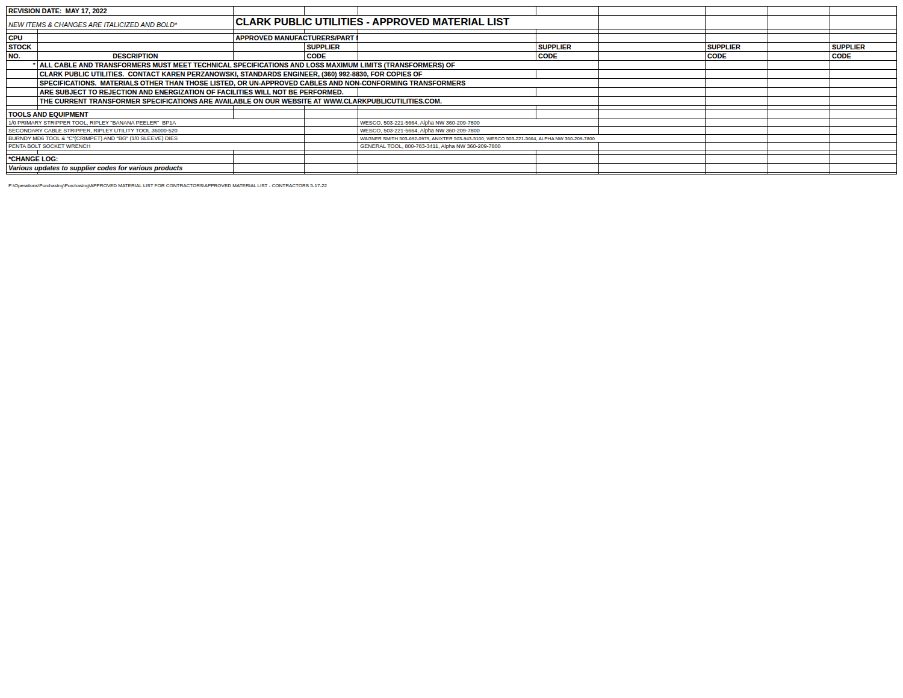| REVISION DATE: MAY 17, 2022 | | | | | | | | |
| NEW ITEMS & CHANGES ARE ITALICIZED AND BOLD* | CLARK PUBLIC UTILITIES - APPROVED MATERIAL LIST | | | | |
| CPU | | APPROVED MANUFACTURERS/PART NUMBER(S) | | | | | | |
| STOCK | | | SUPPLIER | | SUPPLIER | | SUPPLIER | | SUPPLIER |
| NO. | DESCRIPTION | | CODE | | CODE | | CODE | | CODE |
| * | ALL CABLE AND TRANSFORMERS MUST MEET TECHNICAL SPECIFICATIONS AND LOSS MAXIMUM LIMITS (TRANSFORMERS) OF | | | | |
| | CLARK PUBLIC UTILITIES. CONTACT KAREN PERZANOWSKI, STANDARDS ENGINEER, (360) 992-8830, FOR COPIES OF | | | | | |
| | SPECIFICATIONS. MATERIALS OTHER THAN THOSE LISTED, OR UN-APPROVED CABLES AND NON-CONFORMING TRANSFORMERS | | | | |
| | ARE SUBJECT TO REJECTION AND ENERGIZATION OF FACILITIES WILL NOT BE PERFORMED. | | | | | | |
| | THE CURRENT TRANSFORMER SPECIFICATIONS ARE AVAILABLE ON OUR WEBSITE AT WWW.CLARKPUBLICUTILITIES.COM. | | | | |
| TOOLS AND EQUIPMENT | | | | | | | | |
| 1/0 PRIMARY STRIPPER TOOL, RIPLEY "BANANA PEELER" BP1A | | WESCO, 503-221-5664, Alpha NW 360-209-7800 | | | | |
| SECONDARY CABLE STRIPPER, RIPLEY UTILITY TOOL 36000-520 | | WESCO, 503-221-5664, Alpha NW 360-209-7800 | | | | |
| BURNDY MD6 TOOL & "C"(CRIMPET) AND "BG" (1/0 SLEEVE) DIES | | WAGNER SMITH 503-692-0979, ANIXTER 503-943-5100, WESCO 503-221-5664, ALPHA NW 360-209-7800 | | | |
| PENTA BOLT SOCKET WRENCH | | GENERAL TOOL, 800-783-3411, Alpha NW 360-209-7800 | | | | |
| *CHANGE LOG: | | | | | | | | |
| Various updates to supplier codes for various products | | | | | | | | |
P:\Operations\Purchasing\Purchasing\APPROVED MATERIAL LIST FOR CONTRACTORS\APPROVED MATERIAL LIST - CONTRACTORS 5-17-22